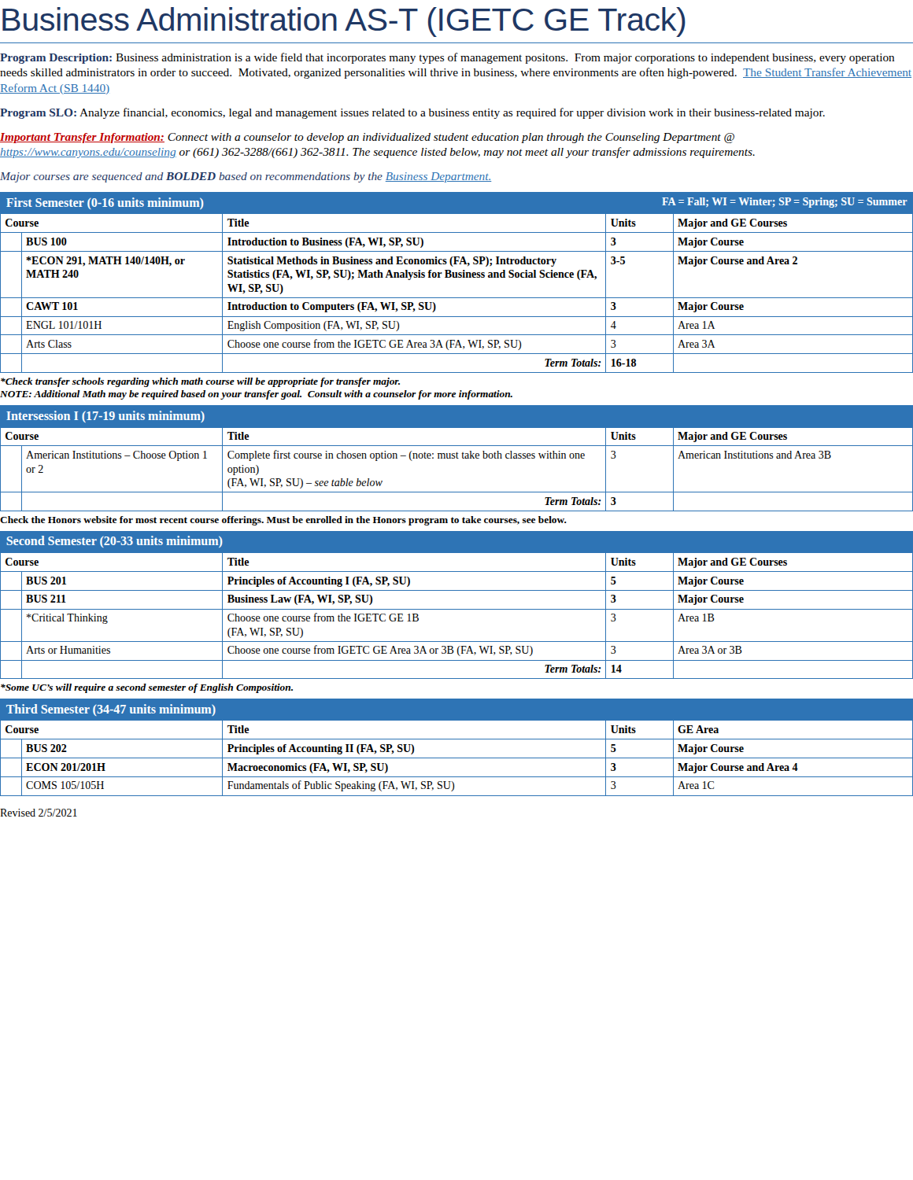Business Administration AS-T (IGETC GE Track)
Program Description: Business administration is a wide field that incorporates many types of management positons. From major corporations to independent business, every operation needs skilled administrators in order to succeed. Motivated, organized personalities will thrive in business, where environments are often high-powered. The Student Transfer Achievement Reform Act (SB 1440)
Program SLO: Analyze financial, economics, legal and management issues related to a business entity as required for upper division work in their business-related major.
Important Transfer Information: Connect with a counselor to develop an individualized student education plan through the Counseling Department @ https://www.canyons.edu/counseling or (661) 362-3288/(661) 362-3811. The sequence listed below, may not meet all your transfer admissions requirements.
Major courses are sequenced and BOLDED based on recommendations by the Business Department.
First Semester (0-16 units minimum) FA = Fall; WI = Winter; SP = Spring; SU = Summer
| Course | Title | Units | Major and GE Courses |
| --- | --- | --- | --- |
| | BUS 100 | Introduction to Business (FA, WI, SP, SU) | 3 | Major Course |
| | *ECON 291, MATH 140/140H, or MATH 240 | Statistical Methods in Business and Economics (FA, SP); Introductory Statistics (FA, WI, SP, SU); Math Analysis for Business and Social Science (FA, WI, SP, SU) | 3-5 | Major Course and Area 2 |
| | CAWT 101 | Introduction to Computers (FA, WI, SP, SU) | 3 | Major Course |
| | ENGL 101/101H | English Composition (FA, WI, SP, SU) | 4 | Area 1A |
| | Arts Class | Choose one course from the IGETC GE Area 3A (FA, WI, SP, SU) | 3 | Area 3A |
| | | Term Totals: | 16-18 | |
*Check transfer schools regarding which math course will be appropriate for transfer major.
NOTE: Additional Math may be required based on your transfer goal. Consult with a counselor for more information.
Intersession I (17-19 units minimum)
| Course | Title | Units | Major and GE Courses |
| --- | --- | --- | --- |
| | American Institutions – Choose Option 1 or 2 | Complete first course in chosen option – (note: must take both classes within one option) (FA, WI, SP, SU) – see table below | 3 | American Institutions and Area 3B |
| | | Term Totals: | 3 | |
Check the Honors website for most recent course offerings. Must be enrolled in the Honors program to take courses, see below.
Second Semester (20-33 units minimum)
| Course | Title | Units | Major and GE Courses |
| --- | --- | --- | --- |
| | BUS 201 | Principles of Accounting I (FA, SP, SU) | 5 | Major Course |
| | BUS 211 | Business Law (FA, WI, SP, SU) | 3 | Major Course |
| | *Critical Thinking | Choose one course from the IGETC GE 1B (FA, WI, SP, SU) | 3 | Area 1B |
| | Arts or Humanities | Choose one course from IGETC GE Area 3A or 3B (FA, WI, SP, SU) | 3 | Area 3A or 3B |
| | | Term Totals: | 14 | |
*Some UC’s will require a second semester of English Composition.
Third Semester (34-47 units minimum)
| Course | Title | Units | GE Area |
| --- | --- | --- | --- |
| | BUS 202 | Principles of Accounting II (FA, SP, SU) | 5 | Major Course |
| | ECON 201/201H | Macroeconomics (FA, WI, SP, SU) | 3 | Major Course and Area 4 |
| | COMS 105/105H | Fundamentals of Public Speaking (FA, WI, SP, SU) | 3 | Area 1C |
Revised 2/5/2021